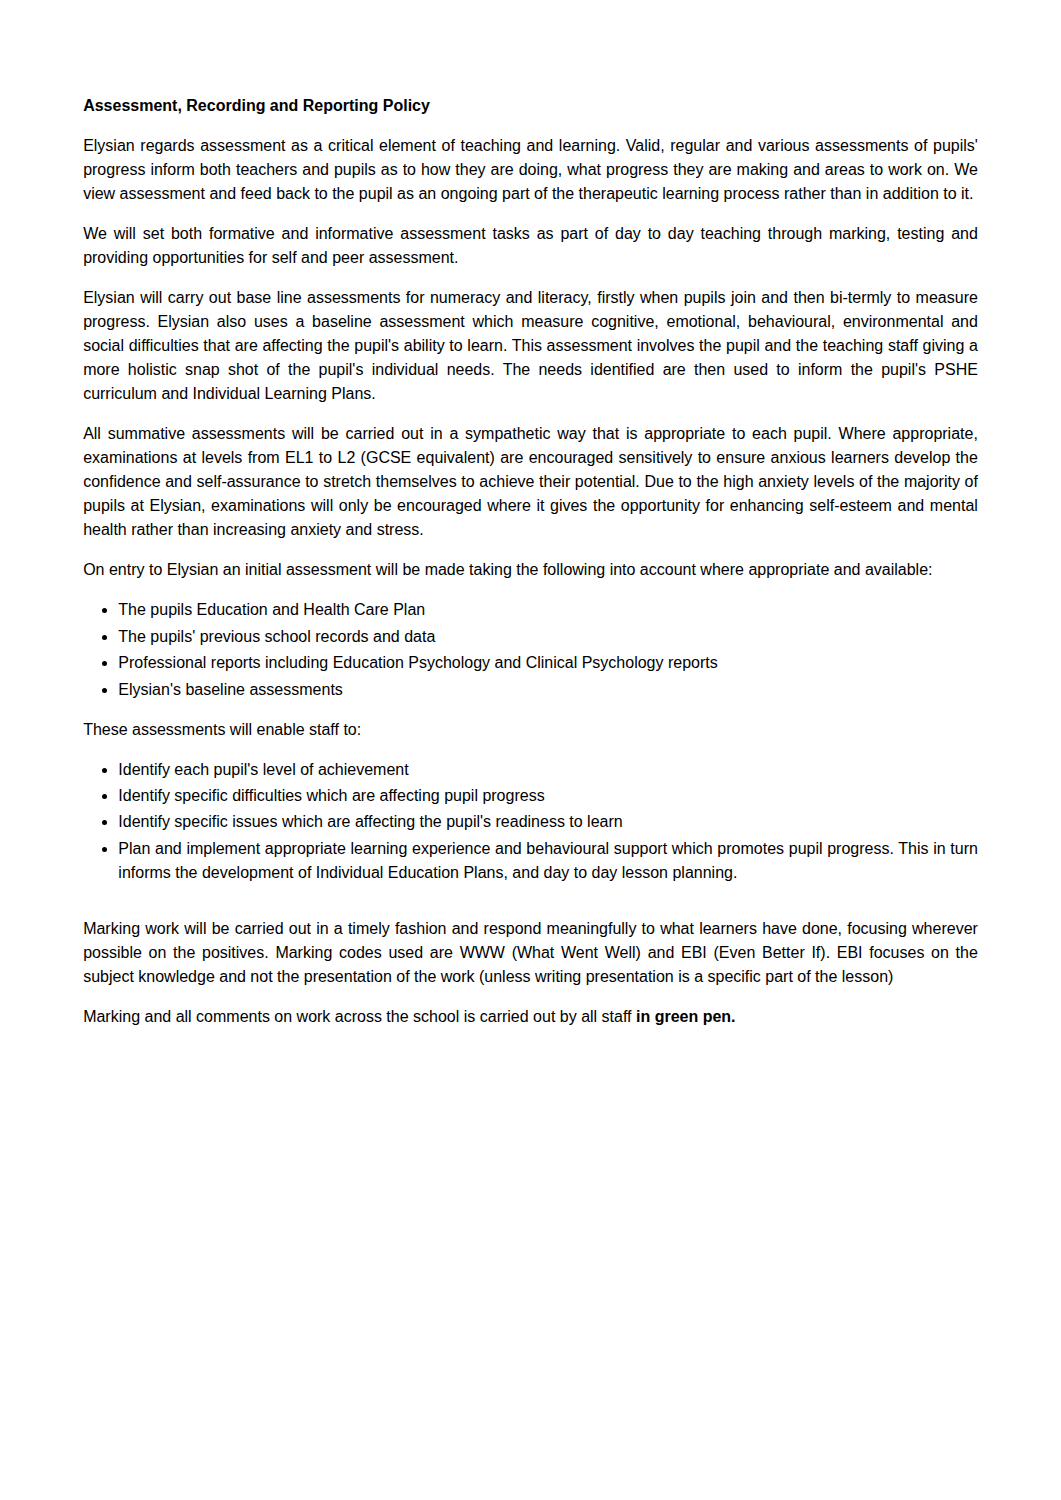Assessment, Recording and Reporting Policy
Elysian regards assessment as a critical element of teaching and learning. Valid, regular and various assessments of pupils' progress inform both teachers and pupils as to how they are doing, what progress they are making and areas to work on. We view assessment and feed back to the pupil as an ongoing part of the therapeutic learning process rather than in addition to it.
We will set both formative and informative assessment tasks as part of day to day teaching through marking, testing and providing opportunities for self and peer assessment.
Elysian will carry out base line assessments for numeracy and literacy, firstly when pupils join and then bi-termly to measure progress. Elysian also uses a baseline assessment which measure cognitive, emotional, behavioural, environmental and social difficulties that are affecting the pupil's ability to learn. This assessment involves the pupil and the teaching staff giving a more holistic snap shot of the pupil's individual needs. The needs identified are then used to inform the pupil's PSHE curriculum and Individual Learning Plans.
All summative assessments will be carried out in a sympathetic way that is appropriate to each pupil. Where appropriate, examinations at levels from EL1 to L2 (GCSE equivalent) are encouraged sensitively to ensure anxious learners develop the confidence and self-assurance to stretch themselves to achieve their potential. Due to the high anxiety levels of the majority of pupils at Elysian, examinations will only be encouraged where it gives the opportunity for enhancing self-esteem and mental health rather than increasing anxiety and stress.
On entry to Elysian an initial assessment will be made taking the following into account where appropriate and available:
The pupils Education and Health Care Plan
The pupils' previous school records and data
Professional reports including Education Psychology and Clinical Psychology reports
Elysian's baseline assessments
These assessments will enable staff to:
Identify each pupil's level of achievement
Identify specific difficulties which are affecting pupil progress
Identify specific issues which are affecting the pupil's readiness to learn
Plan and implement appropriate learning experience and behavioural support which promotes pupil progress. This in turn informs the development of Individual Education Plans, and day to day lesson planning.
Marking work will be carried out in a timely fashion and respond meaningfully to what learners have done, focusing wherever possible on the positives. Marking codes used are WWW (What Went Well) and EBI (Even Better If). EBI focuses on the subject knowledge and not the presentation of the work (unless writing presentation is a specific part of the lesson)
Marking and all comments on work across the school is carried out by all staff in green pen.